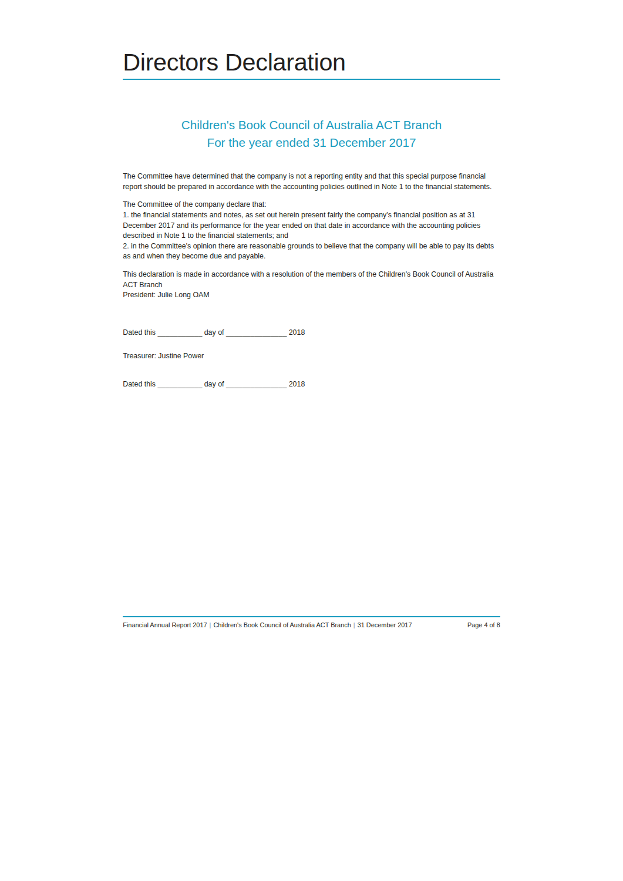Directors Declaration
Children's Book Council of Australia ACT Branch
For the year ended 31 December 2017
The Committee have determined that the company is not a reporting entity and that this special purpose financial report should be prepared in accordance with the accounting policies outlined in Note 1 to the financial statements.
The Committee of the company declare that:
1. the financial statements and notes, as set out herein present fairly the company's financial position as at 31 December 2017 and its performance for the year ended on that date in accordance with the accounting policies described in Note 1 to the financial statements; and
2. in the Committee's opinion there are reasonable grounds to believe that the company will be able to pay its debts as and when they become due and payable.
This declaration is made in accordance with a resolution of the members of the Children's Book Council of Australia ACT Branch
President: Julie Long OAM
Dated this ___________ day of _______________ 2018
Treasurer: Justine Power
Dated this ___________ day of _______________ 2018
Financial Annual Report 2017|Children's Book Council of Australia ACT Branch|31 December 2017
Page 4 of 8